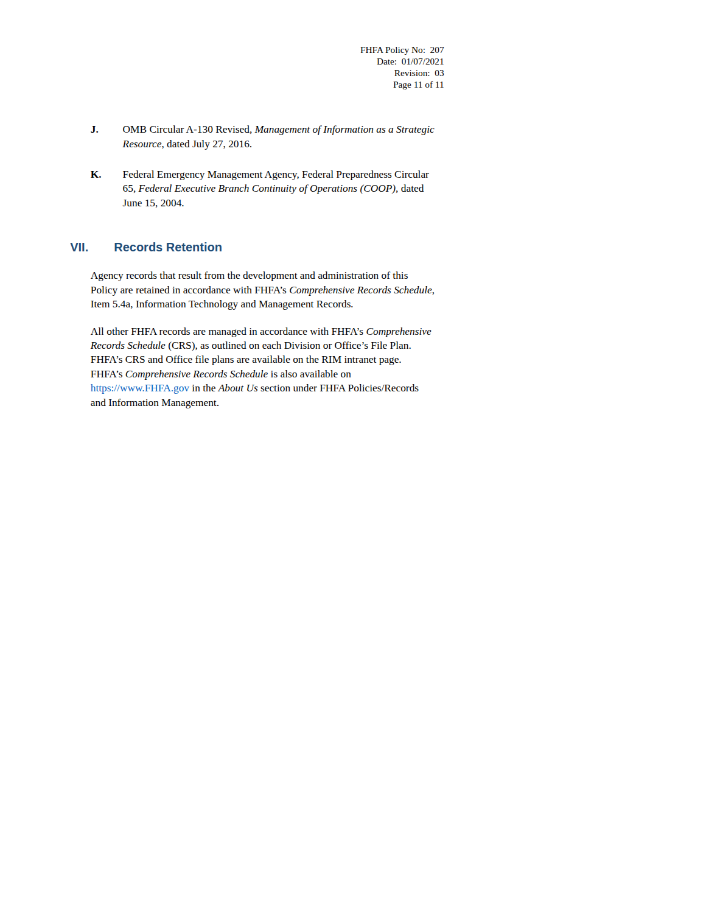FHFA Policy No: 207
Date: 01/07/2021
Revision: 03
Page 11 of 11
J.
OMB Circular A-130 Revised, Management of Information as a Strategic Resource, dated July 27, 2016.
K.
Federal Emergency Management Agency, Federal Preparedness Circular 65, Federal Executive Branch Continuity of Operations (COOP), dated June 15, 2004.
VII. Records Retention
Agency records that result from the development and administration of this Policy are retained in accordance with FHFA’s Comprehensive Records Schedule, Item 5.4a, Information Technology and Management Records.
All other FHFA records are managed in accordance with FHFA’s Comprehensive Records Schedule (CRS), as outlined on each Division or Office’s File Plan. FHFA’s CRS and Office file plans are available on the RIM intranet page. FHFA’s Comprehensive Records Schedule is also available on https://www.FHFA.gov in the About Us section under FHFA Policies/Records and Information Management.